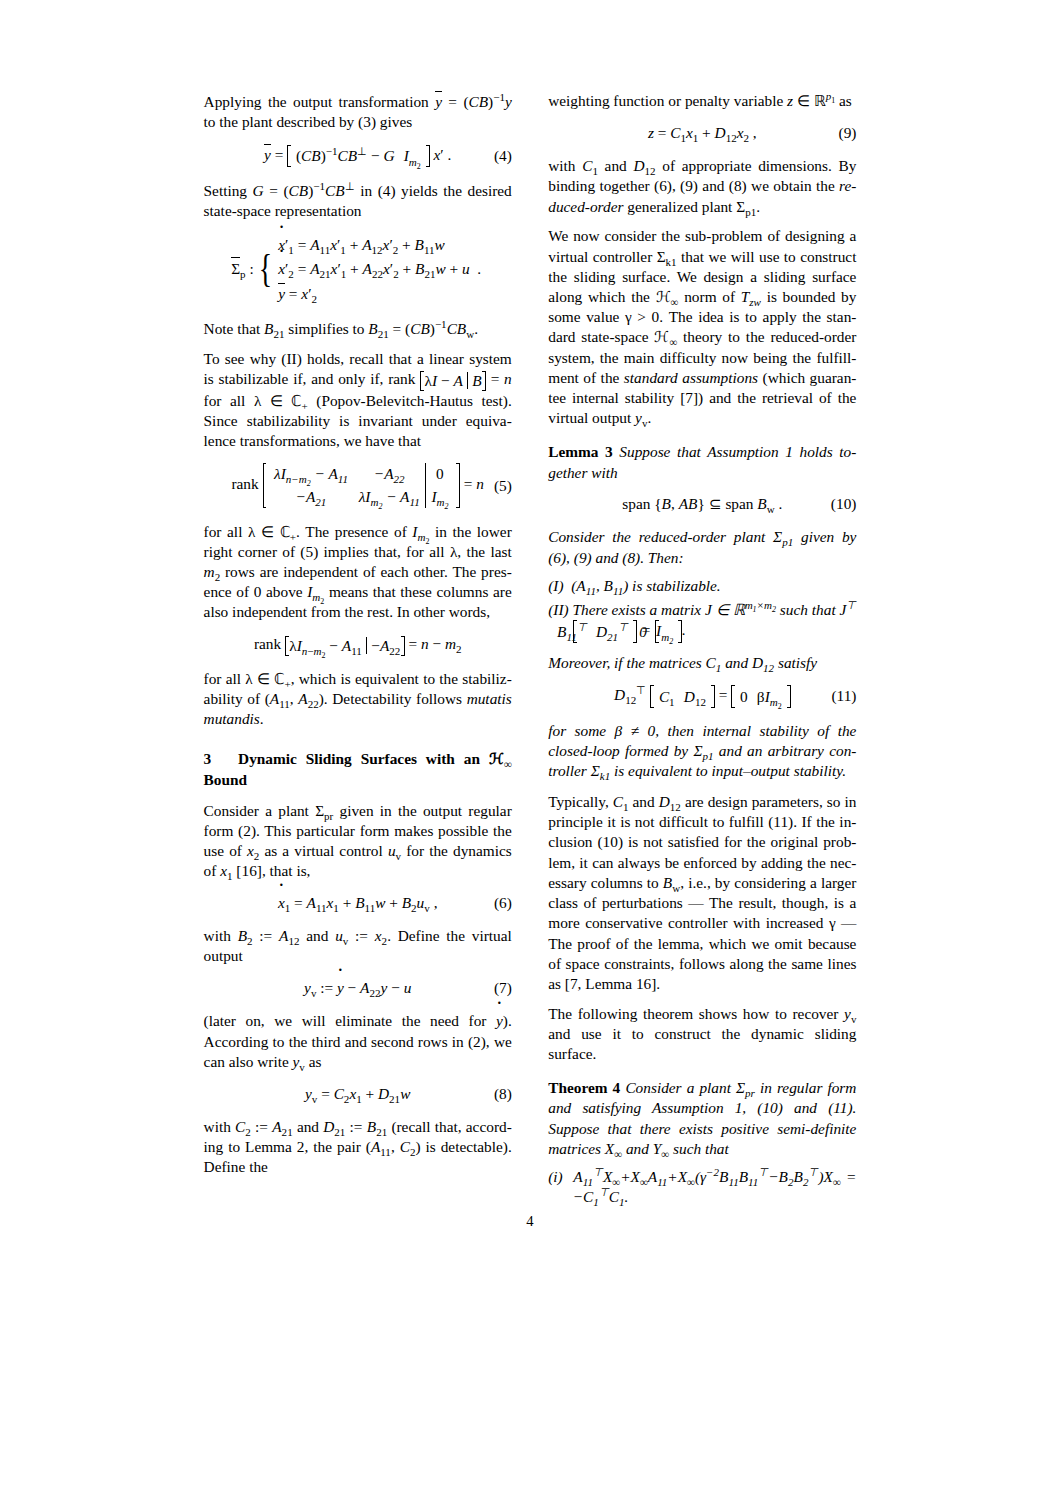Applying the output transformation y = (CB)−1y to the plant described by (3) gives
y =
| ( CB ) −1 CB ⊥ − G | I m 2 |
x′ . (4)
Setting G = (CB)−1CB⊥ in (4) yields the desired state-space representation
Σp :{
| x ′ 1 = A 11 x ′ 1 + A 12 x ′ 2 + B 11 w |
| x ′ 2 = A 21 x ′ 1 + A 22 x ′ 2 + B 21 w + u . |
| y = x ′ 2 |
Note that B21 simplifies to B21 = (CB)−1CBw.
To see why (II) holds, recall that a linear system is stabilizable if, and only if, rank λI − A B = n for all λ ∈ ℂ+ (Popov-Belevitch-Hautus test). Since stabilizability is invariant under equivalence transformations, we have that
rank
| λ I n − m 2 − A 11 | − A 22 | 0 |
| − A 21 | λ I m 2 − A 11 | I m 2 |
= n (5)
for all λ ∈ ℂ+. The presence of Im2 in the lower right corner of (5) implies that, for all λ, the last m2 rows are independent of each other. The presence of 0 above Im2 means that these columns are also independent from the rest. In other words,
rank λIn−m2 − A11 −A22 = n − m2
for all λ ∈ ℂ+, which is equivalent to the stabilizability of (A11, A22). Detectability follows mutatis mutandis.
3 Dynamic Sliding Surfaces with an ℋ∞ Bound
Consider a plant Σpr given in the output regular form (2). This particular form makes possible the use of x2 as a virtual control uv for the dynamics of x1 [16], that is,
x1 = A11x1 + B11w + B2uv , (6)
with B2 := A12 and uv := x2. Define the virtual output
yv := y − A22y − u (7)
(later on, we will eliminate the need for y). According to the third and second rows in (2), we can also write yv as
yv = C2x1 + D21w (8)
with C2 := A21 and D21 := B21 (recall that, according to Lemma 2, the pair (A11, C2) is detectable). Define the
weighting function or penalty variable z ∈ ℝp1 as
z = C1x1 + D12x2 , (9)
with C1 and D12 of appropriate dimensions. By binding together (6), (9) and (8) we obtain the reduced-order generalized plant Σp1.
We now consider the sub-problem of designing a virtual controller Σk1 that we will use to construct the sliding surface. We design a sliding surface along which the ℋ∞ norm of Tzw is bounded by some value γ > 0. The idea is to apply the standard state-space ℋ∞ theory to the reduced-order system, the main difficulty now being the fulfillment of the standard assumptions (which guarantee internal stability [7]) and the retrieval of the virtual output yv.
Lemma 3 Suppose that Assumption 1 holds together with
span {B, AB} ⊆ span Bw . (10)
Consider the reduced-order plant Σp1 given by (6), (9) and (8). Then:
(I) (A11, B11) is stabilizable. (II) There exists a matrix J ∈ ℝm1×m2 such that J⊤
| B 11 ⊤ | D 21 ⊤ |
=
| 0 | I m 2 |
.
Moreover, if the matrices C1 and D12 satisfy
D12⊤
| C 1 | D 12 |
=
| 0 | β I m 2 |
(11)
for some β ≠ 0, then internal stability of the closed-loop formed by Σp1 and an arbitrary controller Σk1 is equivalent to input–output stability.
Typically, C1 and D12 are design parameters, so in principle it is not difficult to fulfill (11). If the inclusion (10) is not satisfied for the original problem, it can always be enforced by adding the necessary columns to Bw, i.e., by considering a larger class of perturbations — The result, though, is a more conservative controller with increased γ — The proof of the lemma, which we omit because of space constraints, follows along the same lines as [7, Lemma 16].
The following theorem shows how to recover yv and use it to construct the dynamic sliding surface.
Theorem 4 Consider a plant Σpr in regular form and satisfying Assumption 1, (10) and (11). Suppose that there exists positive semi-definite matrices X∞ and Y∞ such that
(i) A11⊤X∞+X∞A11+X∞(γ−2B11B11⊤−B2B2⊤)X∞ = −C1⊤C1.
4